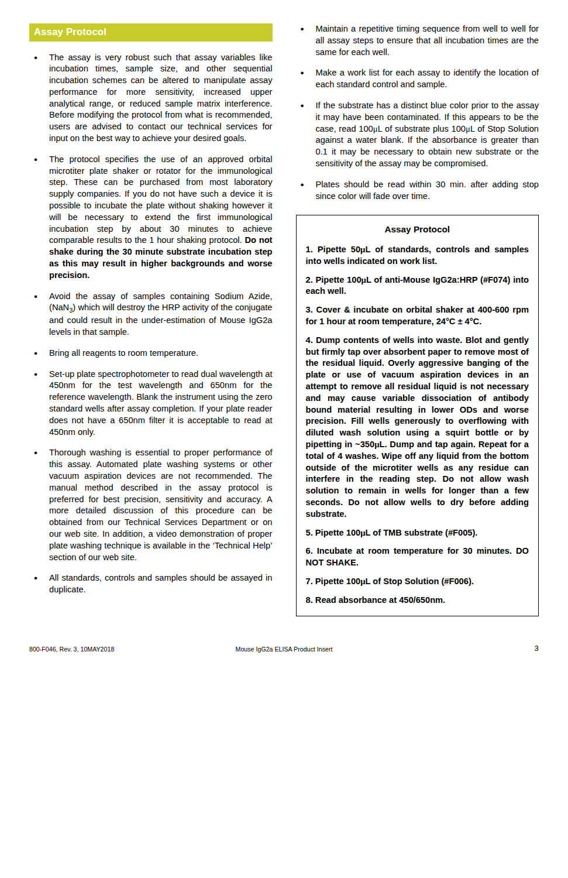Assay Protocol
The assay is very robust such that assay variables like incubation times, sample size, and other sequential incubation schemes can be altered to manipulate assay performance for more sensitivity, increased upper analytical range, or reduced sample matrix interference. Before modifying the protocol from what is recommended, users are advised to contact our technical services for input on the best way to achieve your desired goals.
The protocol specifies the use of an approved orbital microtiter plate shaker or rotator for the immunological step. These can be purchased from most laboratory supply companies. If you do not have such a device it is possible to incubate the plate without shaking however it will be necessary to extend the first immunological incubation step by about 30 minutes to achieve comparable results to the 1 hour shaking protocol. Do not shake during the 30 minute substrate incubation step as this may result in higher backgrounds and worse precision.
Avoid the assay of samples containing Sodium Azide, (NaN3) which will destroy the HRP activity of the conjugate and could result in the under-estimation of Mouse IgG2a levels in that sample.
Bring all reagents to room temperature.
Set-up plate spectrophotometer to read dual wavelength at 450nm for the test wavelength and 650nm for the reference wavelength. Blank the instrument using the zero standard wells after assay completion. If your plate reader does not have a 650nm filter it is acceptable to read at 450nm only.
Thorough washing is essential to proper performance of this assay. Automated plate washing systems or other vacuum aspiration devices are not recommended. The manual method described in the assay protocol is preferred for best precision, sensitivity and accuracy. A more detailed discussion of this procedure can be obtained from our Technical Services Department or on our web site. In addition, a video demonstration of proper plate washing technique is available in the ‘Technical Help’ section of our web site.
All standards, controls and samples should be assayed in duplicate.
Maintain a repetitive timing sequence from well to well for all assay steps to ensure that all incubation times are the same for each well.
Make a work list for each assay to identify the location of each standard control and sample.
If the substrate has a distinct blue color prior to the assay it may have been contaminated. If this appears to be the case, read 100μ L of substrate plus 100μ L of Stop Solution against a water blank. If the absorbance is greater than 0.1 it may be necessary to obtain new substrate or the sensitivity of the assay may be compromised.
Plates should be read within 30 min. after adding stop since color will fade over time.
Assay Protocol
1. Pipette 50μ L of standards, controls and samples into wells indicated on work list.
2. Pipette 100μ L of anti-Mouse IgG2a:HRP (#F074) into each well.
3. Cover & incubate on orbital shaker at 400-600 rpm for 1 hour at room temperature, 24°C ± 4°C.
4. Dump contents of wells into waste. Blot and gently but firmly tap over absorbent paper to remove most of the residual liquid. Overly aggressive banging of the plate or use of vacuum aspiration devices in an attempt to remove all residual liquid is not necessary and may cause variable dissociation of antibody bound material resulting in lower ODs and worse precision. Fill wells generously to overflowing with diluted wash solution using a squirt bottle or by pipetting in ~350μ L. Dump and tap again. Repeat for a total of 4 washes. Wipe off any liquid from the bottom outside of the microtiter wells as any residue can interfere in the reading step. Do not allow wash solution to remain in wells for longer than a few seconds. Do not allow wells to dry before adding substrate.
5. Pipette 100μ L of TMB substrate (#F005).
6. Incubate at room temperature for 30 minutes. DO NOT SHAKE.
7. Pipette 100μ L of Stop Solution (#F006).
8. Read absorbance at 450/650nm.
800-F046, Rev. 3, 10MAY2018
Mouse IgG2a ELISA Product Insert
3